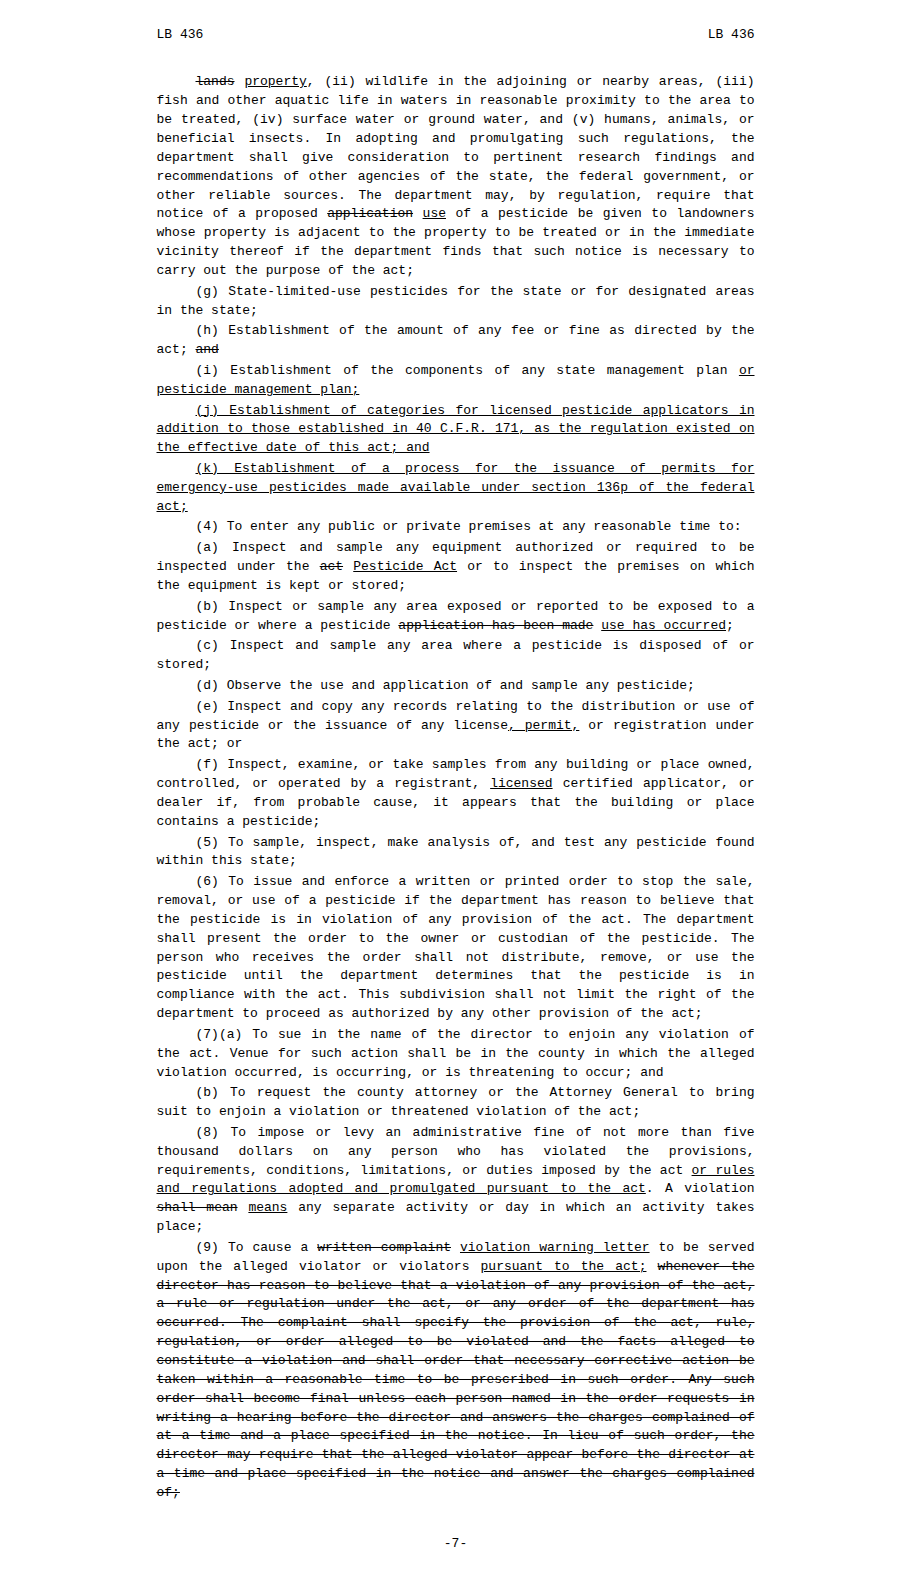LB 436 LB 436
lands property, (ii) wildlife in the adjoining or nearby areas, (iii) fish and other aquatic life in waters in reasonable proximity to the area to be treated, (iv) surface water or ground water, and (v) humans, animals, or beneficial insects. In adopting and promulgating such regulations, the department shall give consideration to pertinent research findings and recommendations of other agencies of the state, the federal government, or other reliable sources. The department may, by regulation, require that notice of a proposed application use of a pesticide be given to landowners whose property is adjacent to the property to be treated or in the immediate vicinity thereof if the department finds that such notice is necessary to carry out the purpose of the act;
(g) State-limited-use pesticides for the state or for designated areas in the state;
(h) Establishment of the amount of any fee or fine as directed by the act; and
(i) Establishment of the components of any state management plan or pesticide management plan;
(j) Establishment of categories for licensed pesticide applicators in addition to those established in 40 C.F.R. 171, as the regulation existed on the effective date of this act; and
(k) Establishment of a process for the issuance of permits for emergency-use pesticides made available under section 136p of the federal act;
(4) To enter any public or private premises at any reasonable time to:
(a) Inspect and sample any equipment authorized or required to be inspected under the act Pesticide Act or to inspect the premises on which the equipment is kept or stored;
(b) Inspect or sample any area exposed or reported to be exposed to a pesticide or where a pesticide application has been made use has occurred;
(c) Inspect and sample any area where a pesticide is disposed of or stored;
(d) Observe the use and application of and sample any pesticide;
(e) Inspect and copy any records relating to the distribution or use of any pesticide or the issuance of any license, permit, or registration under the act; or
(f) Inspect, examine, or take samples from any building or place owned, controlled, or operated by a registrant, licensed certified applicator, or dealer if, from probable cause, it appears that the building or place contains a pesticide;
(5) To sample, inspect, make analysis of, and test any pesticide found within this state;
(6) To issue and enforce a written or printed order to stop the sale, removal, or use of a pesticide if the department has reason to believe that the pesticide is in violation of any provision of the act. The department shall present the order to the owner or custodian of the pesticide. The person who receives the order shall not distribute, remove, or use the pesticide until the department determines that the pesticide is in compliance with the act. This subdivision shall not limit the right of the department to proceed as authorized by any other provision of the act;
(7)(a) To sue in the name of the director to enjoin any violation of the act. Venue for such action shall be in the county in which the alleged violation occurred, is occurring, or is threatening to occur; and
(b) To request the county attorney or the Attorney General to bring suit to enjoin a violation or threatened violation of the act;
(8) To impose or levy an administrative fine of not more than five thousand dollars on any person who has violated the provisions, requirements, conditions, limitations, or duties imposed by the act or rules and regulations adopted and promulgated pursuant to the act. A violation shall mean means any separate activity or day in which an activity takes place;
(9) To cause a written complaint violation warning letter to be served upon the alleged violator or violators pursuant to the act; whenever the director has reason to believe that a violation of any provision of the act, a rule or regulation under the act, or any order of the department has occurred. The complaint shall specify the provision of the act, rule, regulation, or order alleged to be violated and the facts alleged to constitute a violation and shall order that necessary corrective action be taken within a reasonable time to be prescribed in such order. Any such order shall become final unless each person named in the order requests in writing a hearing before the director and answers the charges complained of at a time and a place specified in the notice. In lieu of such order, the director may require that the alleged violator appear before the director at a time and place specified in the notice and answer the charges complained of;
-7-